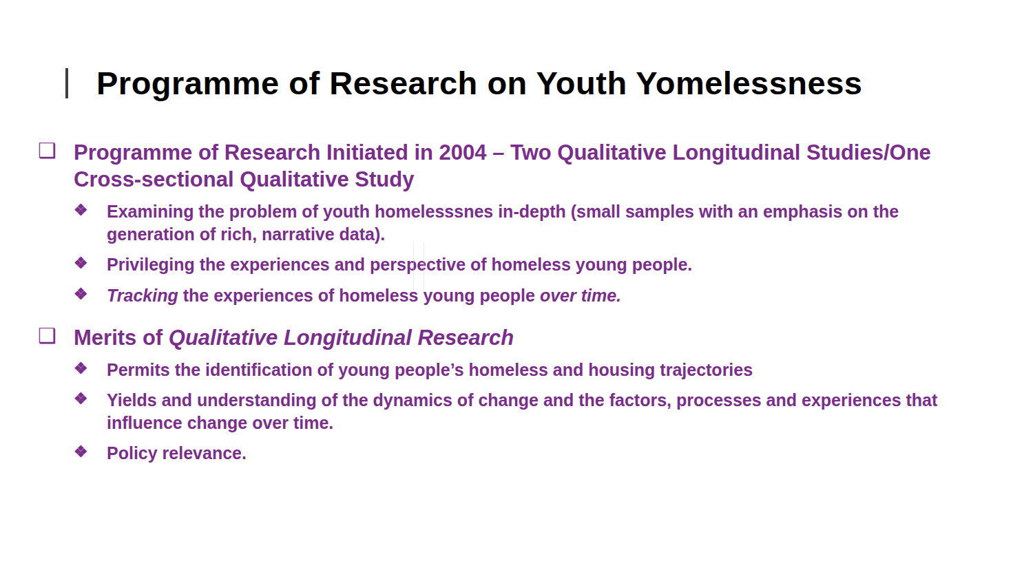Programme of Research on Youth Yomelessness
Programme of Research Initiated in 2004 – Two Qualitative Longitudinal Studies/One Cross-sectional Qualitative Study
Examining the problem of youth homelesssnes in-depth (small samples with an emphasis on the generation of rich, narrative data).
Privileging the experiences and perspective of homeless young people.
Tracking the experiences of homeless young people over time.
Merits of Qualitative Longitudinal Research
Permits the identification of young people’s homeless and housing trajectories
Yields and understanding of the dynamics of change and the factors, processes and experiences that influence change over time.
Policy relevance.